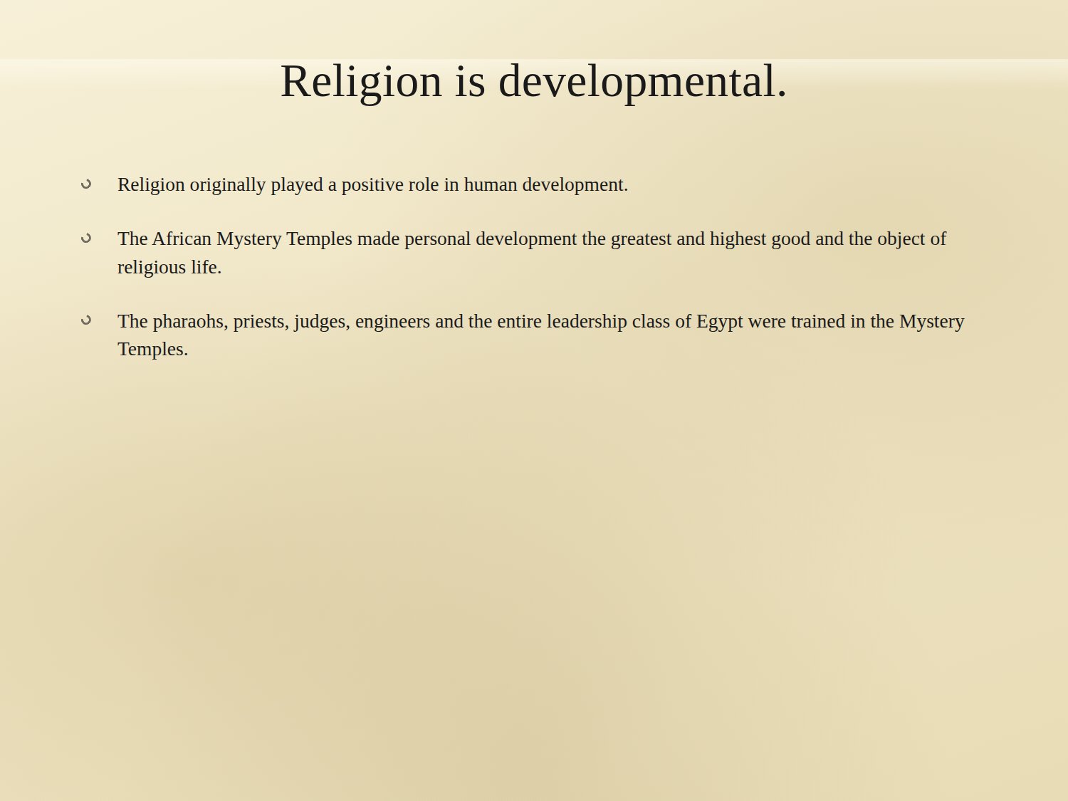Religion is developmental.
Religion originally played a positive role in human development.
The African Mystery Temples made personal development the greatest and highest good and the object of religious life.
The pharaohs, priests, judges, engineers and the entire leadership class of Egypt were trained in the Mystery Temples.